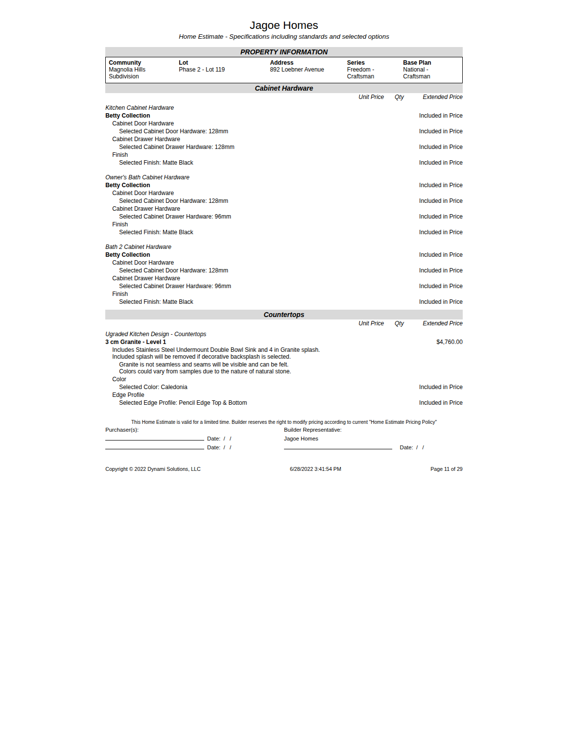Jagoe Homes
Home Estimate - Specifications including standards and selected options
PROPERTY INFORMATION
| Community | Lot | Address | Series | Base Plan |
| Magnolia Hills | Phase 2 - Lot 119 | 892 Loebner Avenue | Freedom - | National - |
| Subdivision | | | Craftsman | Craftsman |
Cabinet Hardware
| | Unit Price | Qty | Extended Price |
| Kitchen Cabinet Hardware | | | |
| Betty Collection | | | Included in Price |
| Cabinet Door Hardware | | | |
| Selected Cabinet Door Hardware: 128mm | | | Included in Price |
| Cabinet Drawer Hardware | | | |
| Selected Cabinet Drawer Hardware: 128mm | | | Included in Price |
| Finish | | | |
| Selected Finish: Matte Black | | | Included in Price |
| Owner's Bath Cabinet Hardware | | | |
| Betty Collection | | | Included in Price |
| Cabinet Door Hardware | | | |
| Selected Cabinet Door Hardware: 128mm | | | Included in Price |
| Cabinet Drawer Hardware | | | |
| Selected Cabinet Drawer Hardware: 96mm | | | Included in Price |
| Finish | | | |
| Selected Finish: Matte Black | | | Included in Price |
| Bath 2 Cabinet Hardware | | | |
| Betty Collection | | | Included in Price |
| Cabinet Door Hardware | | | |
| Selected Cabinet Door Hardware: 128mm | | | Included in Price |
| Cabinet Drawer Hardware | | | |
| Selected Cabinet Drawer Hardware: 96mm | | | Included in Price |
| Finish | | | |
| Selected Finish: Matte Black | | | Included in Price |
Countertops
| | Unit Price | Qty | Extended Price |
| Ugraded Kitchen Design - Countertops | | | |
| 3 cm Granite - Level 1 | | | $4,760.00 |
| Includes Stainless Steel Undermount Double Bowl Sink and 4 in Granite splash. Included splash will be removed if decorative backsplash is selected. | | | |
| Granite is not seamless and seams will be visible and can be felt. Colors could vary from samples due to the nature of natural stone. | | | |
| Color | | | |
| Selected Color: Caledonia | | | Included in Price |
| Edge Profile | | | |
| Selected Edge Profile: Pencil Edge Top & Bottom | | | Included in Price |
This Home Estimate is valid for a limited time. Builder reserves the right to modify pricing according to current "Home Estimate Pricing Policy"
| Purchaser(s): | Builder Representative: |
| Date: / / | Jagoe Homes |
| Date: / / | Date: / / |
Copyright © 2022 Dynami Solutions, LLC
6/28/2022 3:41:54 PM
Page 11 of 29